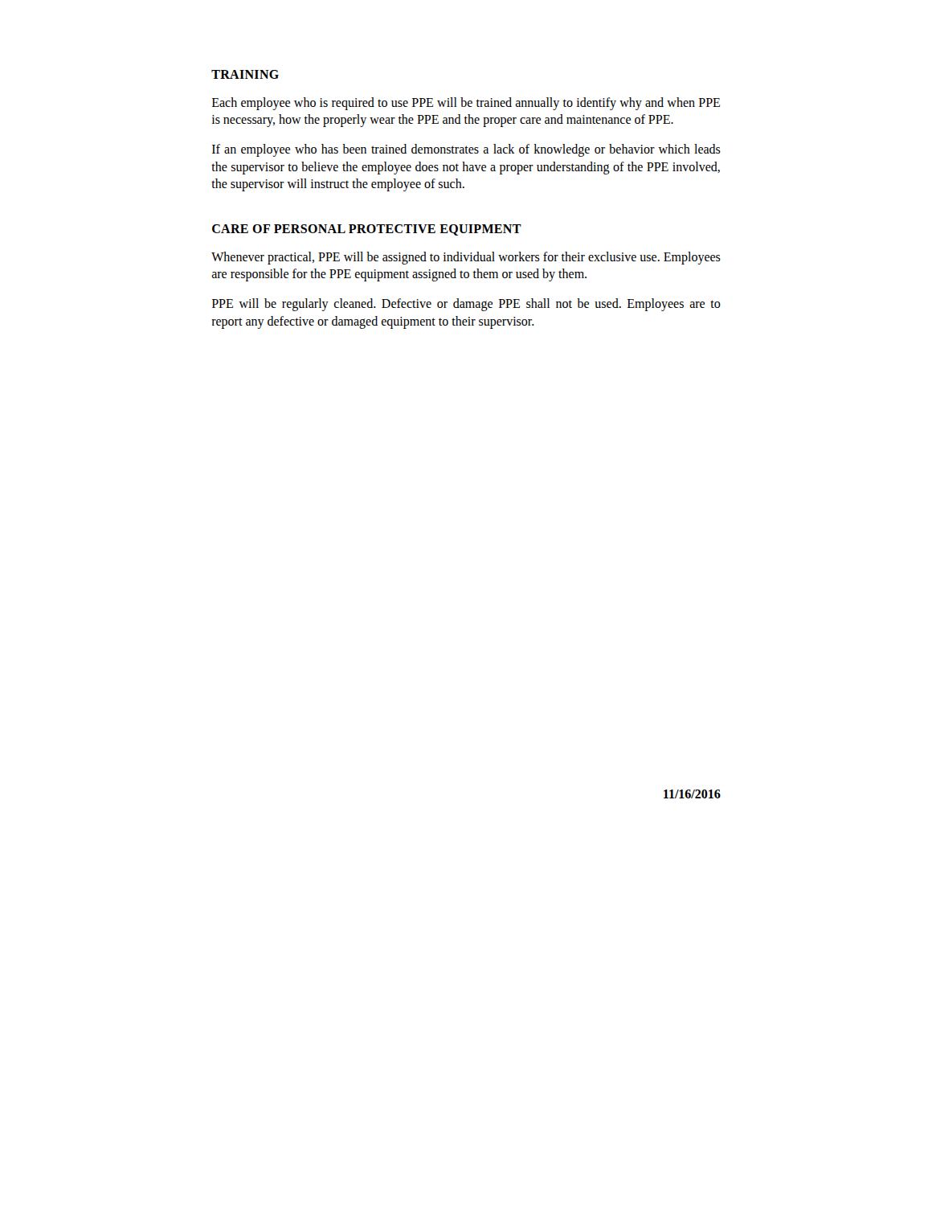TRAINING
Each employee who is required to use PPE will be trained annually to identify why and when PPE is necessary, how the properly wear the PPE and the proper care and maintenance of PPE.
If an employee who has been trained demonstrates a lack of knowledge or behavior which leads the supervisor to believe the employee does not have a proper understanding of the PPE involved, the supervisor will instruct the employee of such.
CARE OF PERSONAL PROTECTIVE EQUIPMENT
Whenever practical, PPE will be assigned to individual workers for their exclusive use. Employees are responsible for the PPE equipment assigned to them or used by them.
PPE will be regularly cleaned. Defective or damage PPE shall not be used. Employees are to report any defective or damaged equipment to their supervisor.
11/16/2016